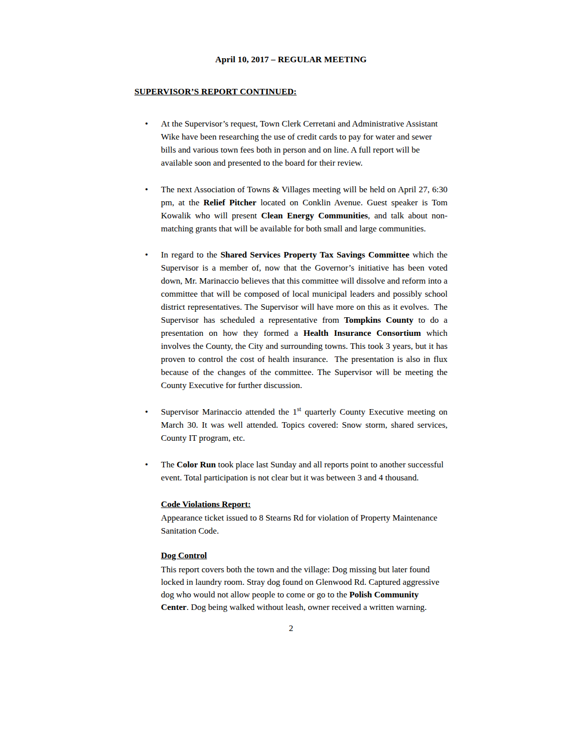April 10, 2017 – REGULAR MEETING
SUPERVISOR’S REPORT CONTINUED:
At the Supervisor’s request, Town Clerk Cerretani and Administrative Assistant Wike have been researching the use of credit cards to pay for water and sewer bills and various town fees both in person and on line. A full report will be available soon and presented to the board for their review.
The next Association of Towns & Villages meeting will be held on April 27, 6:30 pm, at the Relief Pitcher located on Conklin Avenue. Guest speaker is Tom Kowalik who will present Clean Energy Communities, and talk about non-matching grants that will be available for both small and large communities.
In regard to the Shared Services Property Tax Savings Committee which the Supervisor is a member of, now that the Governor’s initiative has been voted down, Mr. Marinaccio believes that this committee will dissolve and reform into a committee that will be composed of local municipal leaders and possibly school district representatives. The Supervisor will have more on this as it evolves. The Supervisor has scheduled a representative from Tompkins County to do a presentation on how they formed a Health Insurance Consortium which involves the County, the City and surrounding towns. This took 3 years, but it has proven to control the cost of health insurance. The presentation is also in flux because of the changes of the committee. The Supervisor will be meeting the County Executive for further discussion.
Supervisor Marinaccio attended the 1st quarterly County Executive meeting on March 30. It was well attended. Topics covered: Snow storm, shared services, County IT program, etc.
The Color Run took place last Sunday and all reports point to another successful event. Total participation is not clear but it was between 3 and 4 thousand.
Code Violations Report:
Appearance ticket issued to 8 Stearns Rd for violation of Property Maintenance Sanitation Code.
Dog Control
This report covers both the town and the village: Dog missing but later found locked in laundry room. Stray dog found on Glenwood Rd. Captured aggressive dog who would not allow people to come or go to the Polish Community Center. Dog being walked without leash, owner received a written warning.
2